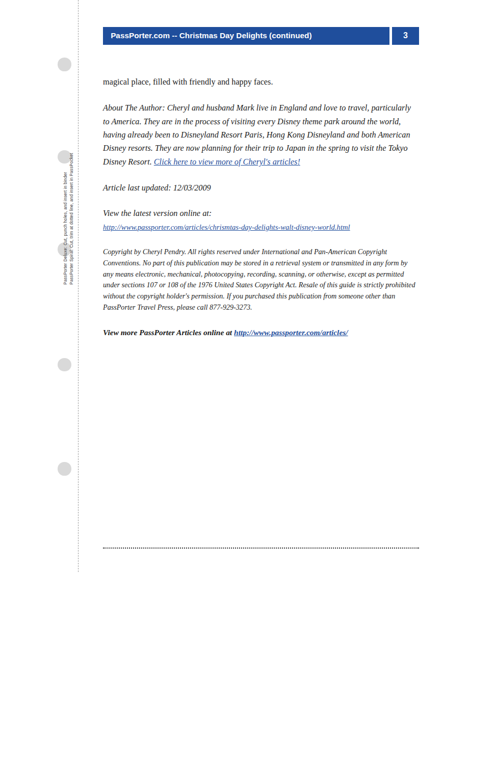PassPorter Deluxe: Cut, punch holes, and insert in binder PassPorter Spiral: Cut, trim at dotted line, and insert in PassPocket
PassPorter.com -- Christmas Day Delights (continued)
3
magical place, filled with friendly and happy faces.
About The Author: Cheryl and husband Mark live in England and love to travel, particularly to America. They are in the process of visiting every Disney theme park around the world, having already been to Disneyland Resort Paris, Hong Kong Disneyland and both American Disney resorts. They are now planning for their trip to Japan in the spring to visit the Tokyo Disney Resort. Click here to view more of Cheryl's articles!
Article last updated: 12/03/2009
View the latest version online at:
http://www.passporter.com/articles/chrismtas-day-delights-walt-disney-world.html
Copyright by Cheryl Pendry. All rights reserved under International and Pan-American Copyright Conventions. No part of this publication may be stored in a retrieval system or transmitted in any form by any means electronic, mechanical, photocopying, recording, scanning, or otherwise, except as permitted under sections 107 or 108 of the 1976 United States Copyright Act. Resale of this guide is strictly prohibited without the copyright holder's permission. If you purchased this publication from someone other than PassPorter Travel Press, please call 877-929-3273.
View more PassPorter Articles online at http://www.passporter.com/articles/